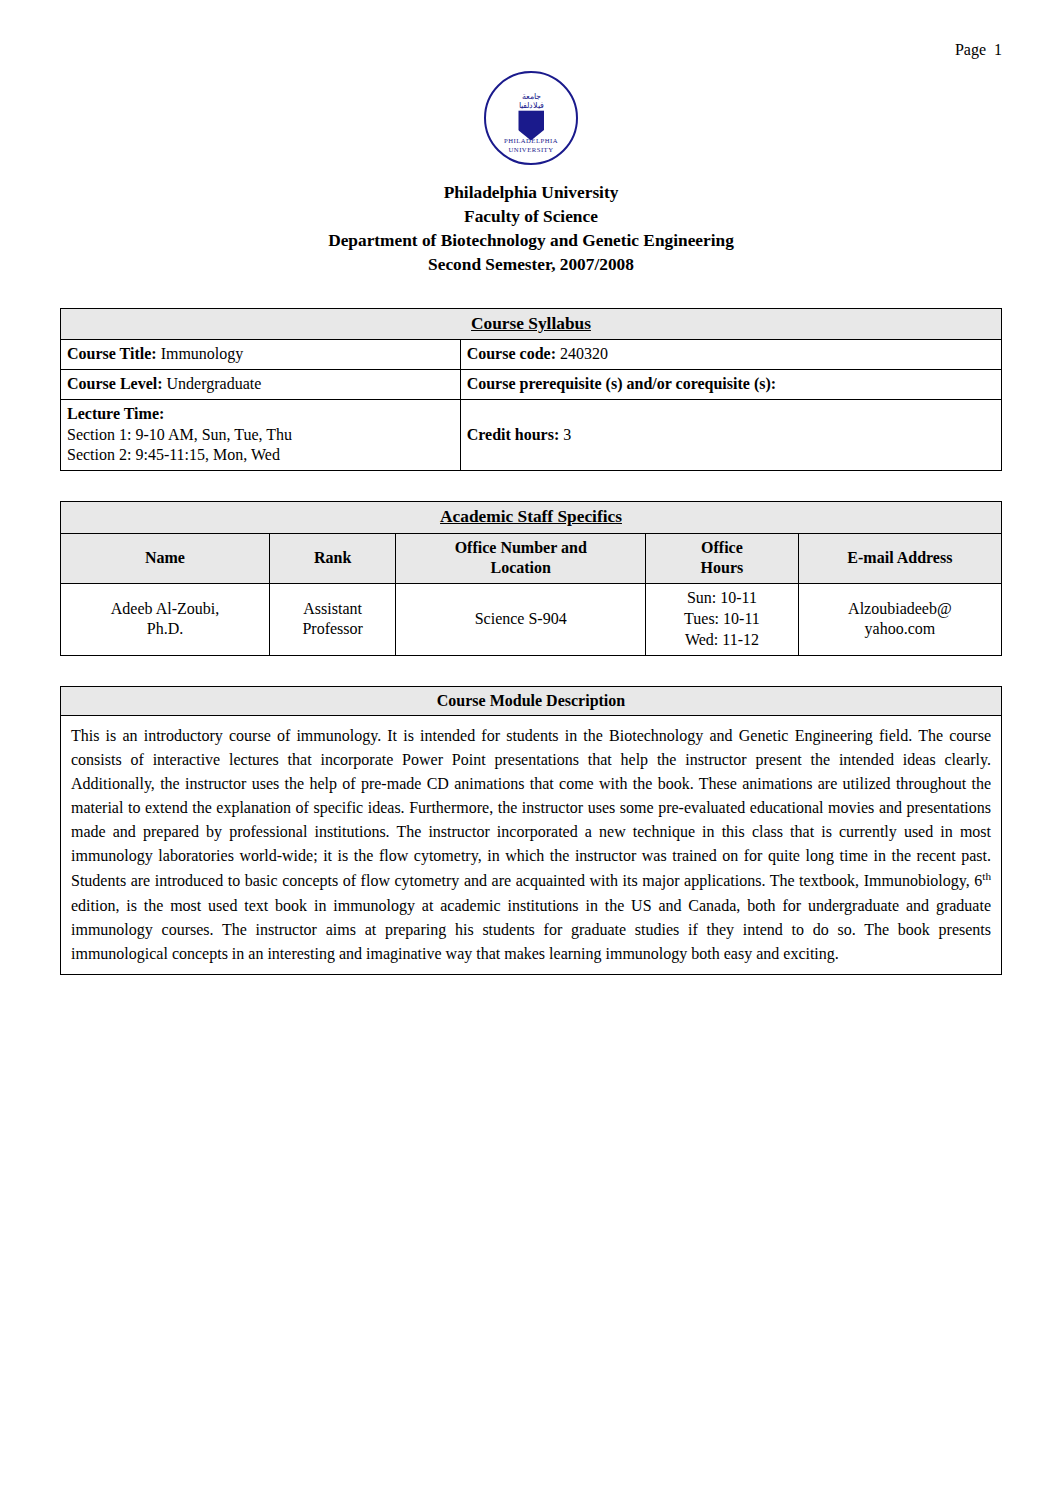Page 1
جامعة فيلادلفيا
PHILADELPHIA UNIVERSITY
Philadelphia University
Faculty of Science
Department of Biotechnology and Genetic Engineering
Second Semester, 2007/2008
| Course Syllabus |
| Course Title: Immunology | Course code: 240320 |
| Course Level: Undergraduate | Course prerequisite (s) and/or corequisite (s): |
| Lecture Time: Section 1: 9-10 AM, Sun, Tue, Thu Section 2: 9:45-11:15, Mon, Wed | Credit hours: 3 |
| Academic Staff Specifics |
| Name | Rank | Office Number and Location | Office Hours | E-mail Address |
| Adeeb Al-Zoubi, Ph.D. | Assistant Professor | Science S-904 | Sun: 10-11 Tues: 10-11 Wed: 11-12 | Alzoubiadeeb@ yahoo.com |
| Course Module Description |
| This is an introductory course of immunology. It is intended for students in the Biotechnology and Genetic Engineering field. The course consists of interactive lectures that incorporate Power Point presentations that help the instructor present the intended ideas clearly. Additionally, the instructor uses the help of pre-made CD animations that come with the book. These animations are utilized throughout the material to extend the explanation of specific ideas. Furthermore, the instructor uses some pre-evaluated educational movies and presentations made and prepared by professional institutions. The instructor incorporated a new technique in this class that is currently used in most immunology laboratories world-wide; it is the flow cytometry, in which the instructor was trained on for quite long time in the recent past. Students are introduced to basic concepts of flow cytometry and are acquainted with its major applications. The textbook, Immunobiology, 6 th edition, is the most used text book in immunology at academic institutions in the US and Canada, both for undergraduate and graduate immunology courses. The instructor aims at preparing his students for graduate studies if they intend to do so. The book presents immunological concepts in an interesting and imaginative way that makes learning immunology both easy and exciting. |